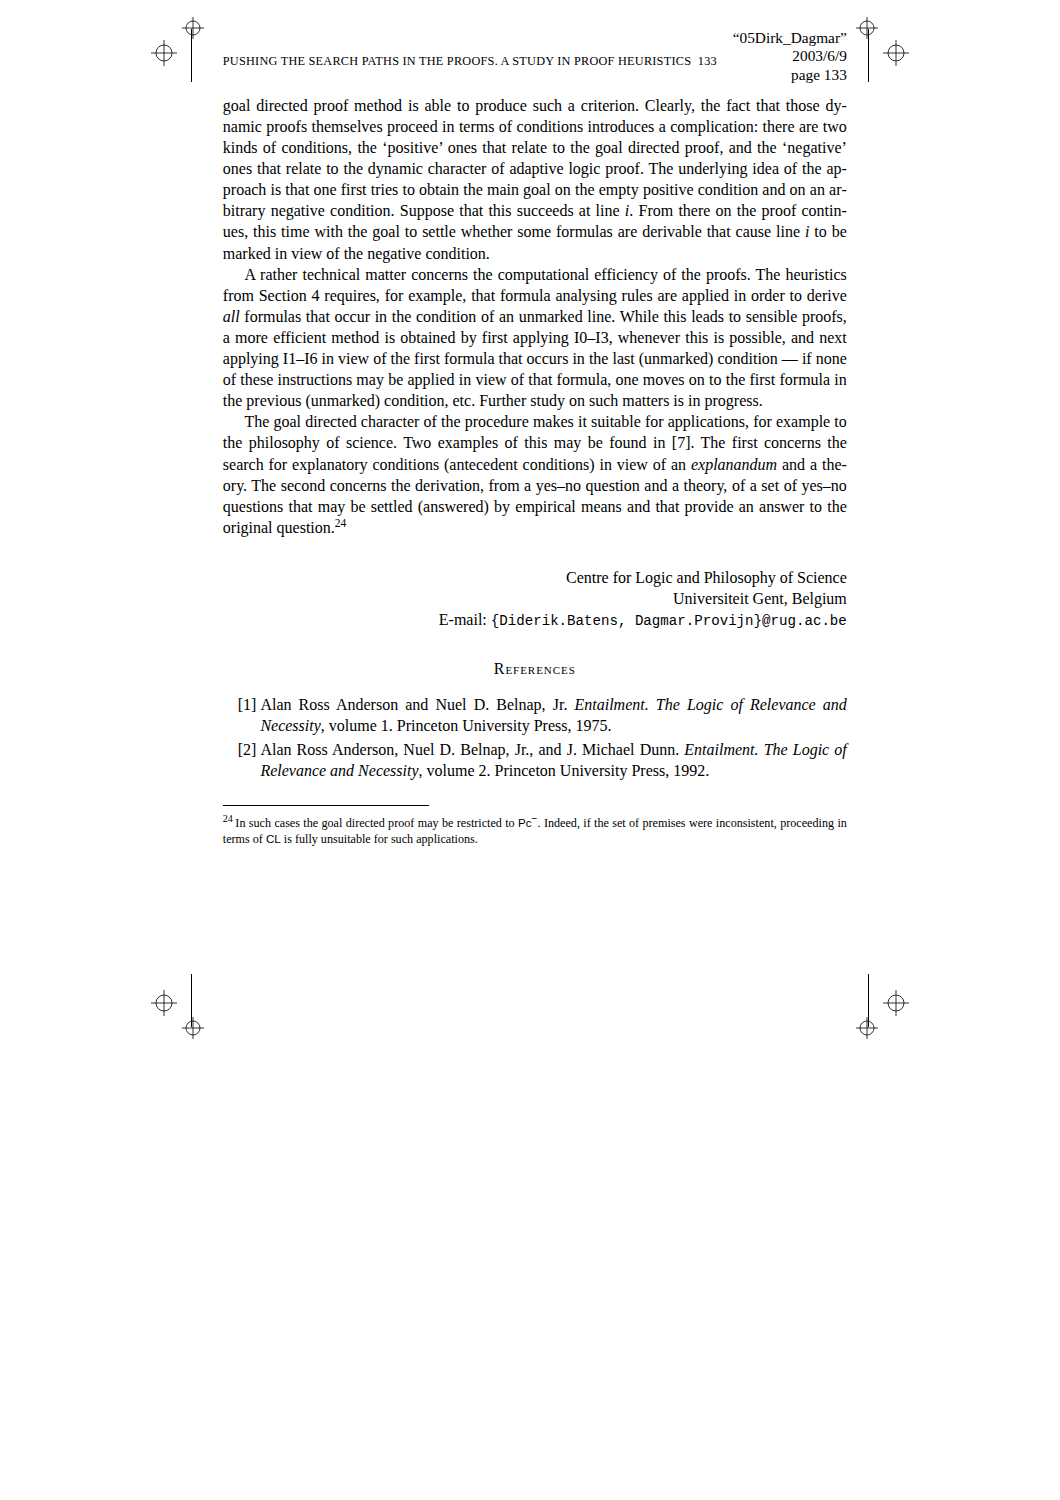“05Dirk_Dagmar”
2003/6/9
page 133
Pushing the search paths in the proofs. A study in proof heuristics 133
goal directed proof method is able to produce such a criterion. Clearly, the fact that those dynamic proofs themselves proceed in terms of conditions introduces a complication: there are two kinds of conditions, the ‘positive’ ones that relate to the goal directed proof, and the ‘negative’ ones that relate to the dynamic character of adaptive logic proof. The underlying idea of the approach is that one first tries to obtain the main goal on the empty positive condition and on an arbitrary negative condition. Suppose that this succeeds at line i. From there on the proof continues, this time with the goal to settle whether some formulas are derivable that cause line i to be marked in view of the negative condition.
A rather technical matter concerns the computational efficiency of the proofs. The heuristics from Section 4 requires, for example, that formula analysing rules are applied in order to derive all formulas that occur in the condition of an unmarked line. While this leads to sensible proofs, a more efficient method is obtained by first applying I0–I3, whenever this is possible, and next applying I1–I6 in view of the first formula that occurs in the last (unmarked) condition — if none of these instructions may be applied in view of that formula, one moves on to the first formula in the previous (unmarked) condition, etc. Further study on such matters is in progress.
The goal directed character of the procedure makes it suitable for applications, for example to the philosophy of science. Two examples of this may be found in [7]. The first concerns the search for explanatory conditions (antecedent conditions) in view of an explanandum and a theory. The second concerns the derivation, from a yes–no question and a theory, of a set of yes–no questions that may be settled (answered) by empirical means and that provide an answer to the original question.24
Centre for Logic and Philosophy of Science
Universiteit Gent, Belgium
E-mail: {Diderik.Batens, Dagmar.Provijn}@rug.ac.be
References
1 Alan Ross Anderson and Nuel D. Belnap, Jr. Entailment. The Logic of Relevance and Necessity, volume 1. Princeton University Press, 1975.
2 Alan Ross Anderson, Nuel D. Belnap, Jr., and J. Michael Dunn. Entailment. The Logic of Relevance and Necessity, volume 2. Princeton University Press, 1992.
24 In such cases the goal directed proof may be restricted to Pc−. Indeed, if the set of premises were inconsistent, proceeding in terms of CL is fully unsuitable for such applications.